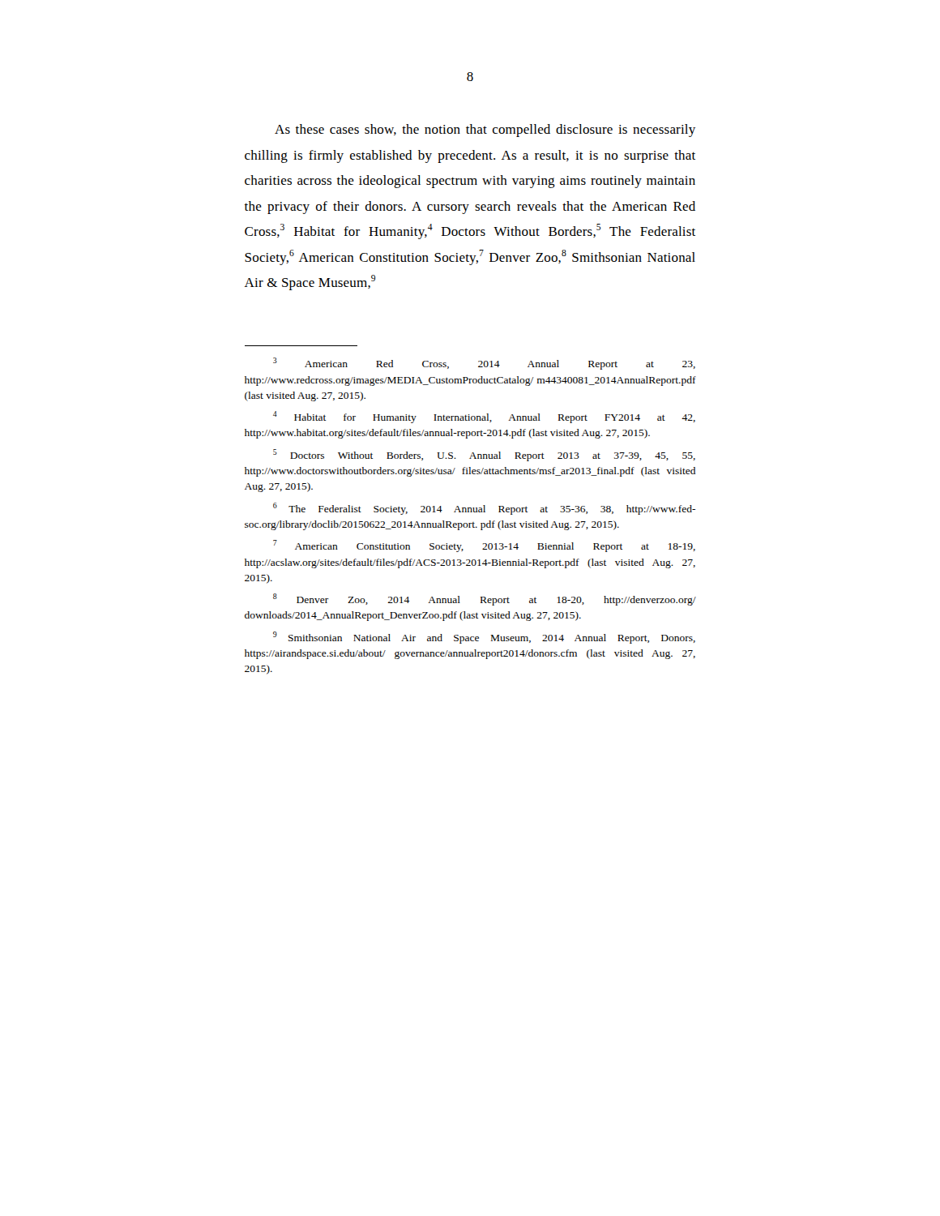8
As these cases show, the notion that compelled disclosure is necessarily chilling is firmly established by precedent. As a result, it is no surprise that charities across the ideological spectrum with varying aims routinely maintain the privacy of their donors. A cursory search reveals that the American Red Cross,3 Habitat for Humanity,4 Doctors Without Borders,5 The Federalist Society,6 American Constitution Society,7 Denver Zoo,8 Smithsonian National Air & Space Museum,9
3 American Red Cross, 2014 Annual Report at 23, http://www.redcross.org/images/MEDIA_CustomProductCatalog/ m44340081_2014AnnualReport.pdf (last visited Aug. 27, 2015).
4 Habitat for Humanity International, Annual Report FY2014 at 42, http://www.habitat.org/sites/default/files/annual-report-2014.pdf (last visited Aug. 27, 2015).
5 Doctors Without Borders, U.S. Annual Report 2013 at 37-39, 45, 55, http://www.doctorswithoutborders.org/sites/usa/ files/attachments/msf_ar2013_final.pdf (last visited Aug. 27, 2015).
6 The Federalist Society, 2014 Annual Report at 35-36, 38, http://www.fed-soc.org/library/doclib/20150622_2014AnnualReport. pdf (last visited Aug. 27, 2015).
7 American Constitution Society, 2013-14 Biennial Report at 18-19, http://acslaw.org/sites/default/files/pdf/ACS-2013-2014-Biennial-Report.pdf (last visited Aug. 27, 2015).
8 Denver Zoo, 2014 Annual Report at 18-20, http://denverzoo.org/ downloads/2014_AnnualReport_DenverZoo.pdf (last visited Aug. 27, 2015).
9 Smithsonian National Air and Space Museum, 2014 Annual Report, Donors, https://airandspace.si.edu/about/ governance/annualreport2014/donors.cfm (last visited Aug. 27, 2015).